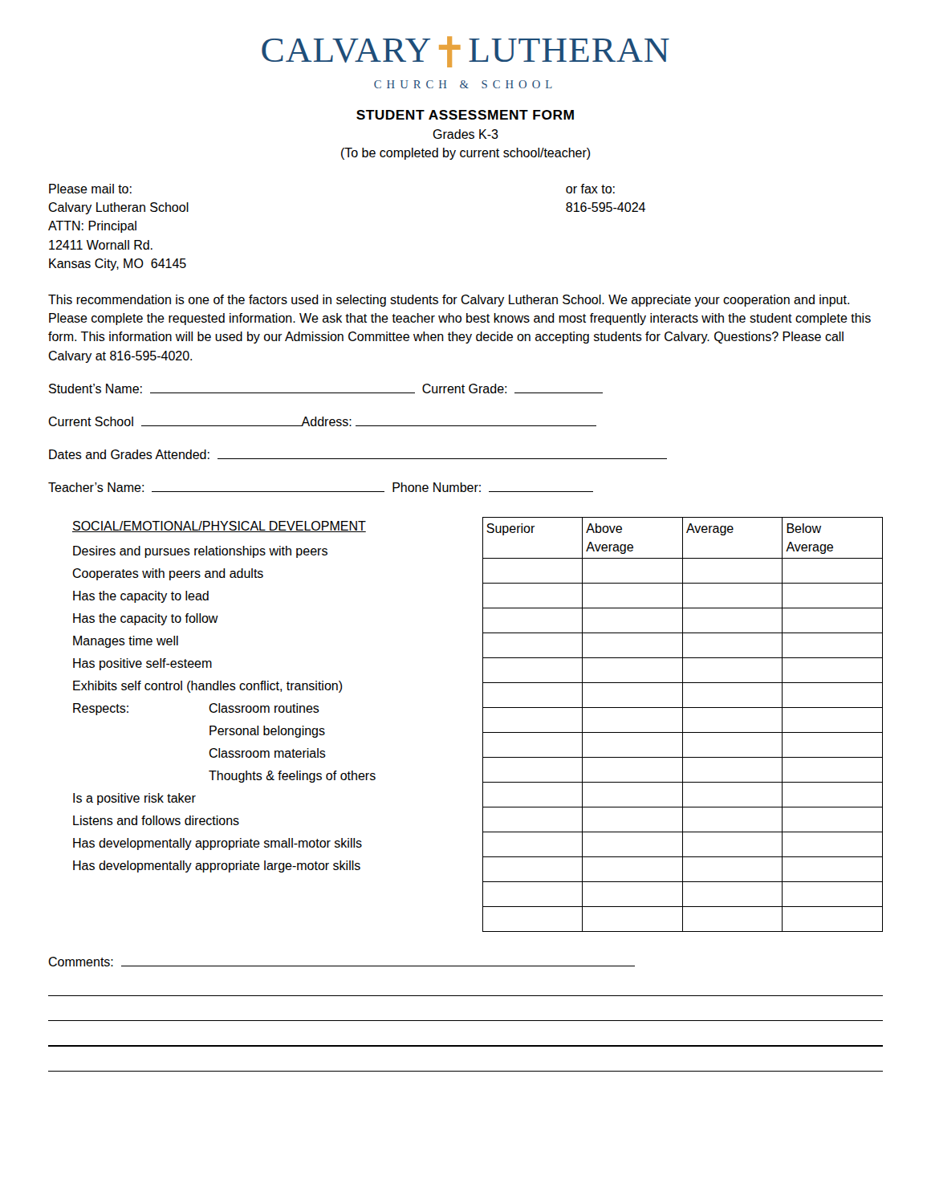CALVARY✝LUTHERAN
CHURCH & SCHOOL
STUDENT ASSESSMENT FORM
Grades K-3
(To be completed by current school/teacher)
Please mail to:or fax to:
Calvary Lutheran School816-595-4024
ATTN: Principal
12411 Wornall Rd.
Kansas City, MO 64145
This recommendation is one of the factors used in selecting students for Calvary Lutheran School. We appreciate your cooperation and input. Please complete the requested information. We ask that the teacher who best knows and most frequently interacts with the student complete this form. This information will be used by our Admission Committee when they decide on accepting students for Calvary. Questions? Please call Calvary at 816-595-4020.
Student’s Name: Current Grade:
Current School Address:
Dates and Grades Attended:
Teacher’s Name: Phone Number:
SOCIAL/EMOTIONAL/PHYSICAL DEVELOPMENT
Desires and pursues relationships with peers
Cooperates with peers and adults
Has the capacity to lead
Has the capacity to follow
Manages time well
Has positive self-esteem
Exhibits self control (handles conflict, transition)
Respects:Classroom routines
Personal belongings
Classroom materials
Thoughts & feelings of others
Is a positive risk taker
Listens and follows directions
Has developmentally appropriate small-motor skills
Has developmentally appropriate large-motor skills
| Superior | Above Average | Average | Below Average |
| --- | --- | --- | --- |
Comments: